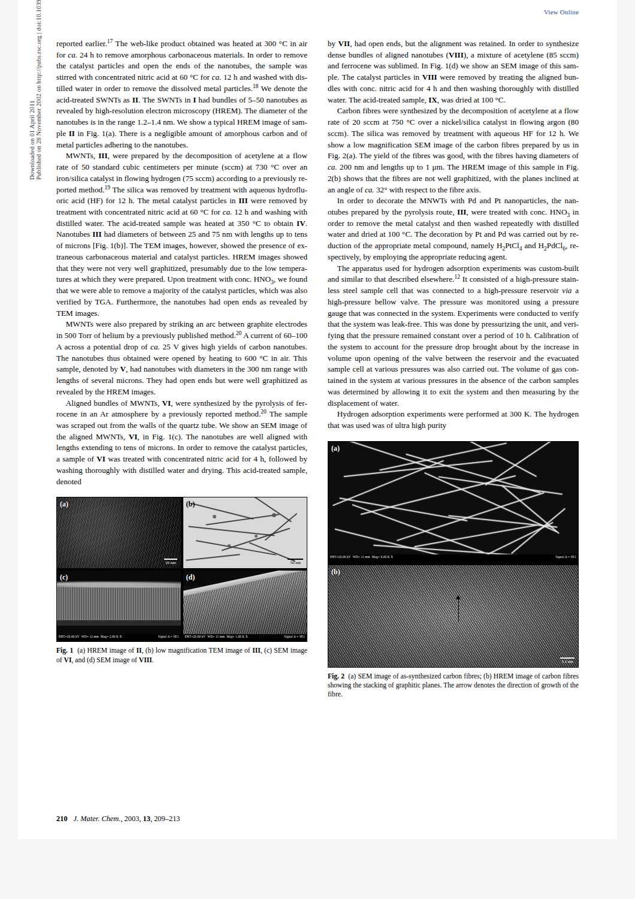View Online
Downloaded on 01 April 2011
Published on 28 November 2002 on http://pubs.rsc.org | doi:10.1039/B207107J
reported earlier.17 The web-like product obtained was heated at 300 °C in air for ca. 24 h to remove amorphous carbonaceous materials. In order to remove the catalyst particles and open the ends of the nanotubes, the sample was stirred with concentrated nitric acid at 60 °C for ca. 12 h and washed with distilled water in order to remove the dissolved metal particles.18 We denote the acid-treated SWNTs as II. The SWNTs in I had bundles of 5–50 nanotubes as revealed by high-resolution electron microscopy (HREM). The diameter of the nanotubes is in the range 1.2–1.4 nm. We show a typical HREM image of sample II in Fig. 1(a). There is a negligible amount of amorphous carbon and of metal particles adhering to the nanotubes.
MWNTs, III, were prepared by the decomposition of acetylene at a flow rate of 50 standard cubic centimeters per minute (sccm) at 730 °C over an iron/silica catalyst in flowing hydrogen (75 sccm) according to a previously reported method.19 The silica was removed by treatment with aqueous hydrofluoric acid (HF) for 12 h. The metal catalyst particles in III were removed by treatment with concentrated nitric acid at 60 °C for ca. 12 h and washing with distilled water. The acid-treated sample was heated at 350 °C to obtain IV. Nanotubes III had diameters of between 25 and 75 nm with lengths up to tens of microns [Fig. 1(b)]. The TEM images, however, showed the presence of extraneous carbonaceous material and catalyst particles. HREM images showed that they were not very well graphitized, presumably due to the low temperatures at which they were prepared. Upon treatment with conc. HNO3, we found that we were able to remove a majority of the catalyst particles, which was also verified by TGA. Furthermore, the nanotubes had open ends as revealed by TEM images.
MWNTs were also prepared by striking an arc between graphite electrodes in 500 Torr of helium by a previously published method.20 A current of 60–100 A across a potential drop of ca. 25 V gives high yields of carbon nanotubes. The nanotubes thus obtained were opened by heating to 600 °C in air. This sample, denoted by V, had nanotubes with diameters in the 300 nm range with lengths of several microns. They had open ends but were well graphitized as revealed by the HREM images.
Aligned bundles of MWNTs, VI, were synthesized by the pyrolysis of ferrocene in an Ar atmosphere by a previously reported method.20 The sample was scraped out from the walls of the quartz tube. We show an SEM image of the aligned MWNTs, VI, in Fig. 1(c). The nanotubes are well aligned with lengths extending to tens of microns. In order to remove the catalyst particles, a sample of VI was treated with concentrated nitric acid for 4 h, followed by washing thoroughly with distilled water and drying. This acid-treated sample, denoted
(a)
10 nm
(b)
50 nm
(c)
EHT=20.00 kV WD= 12 mm Mag= 2.00 K X Signal A = SE1
(d)
EHT=20.00 kV WD= 11 mm Mag= 1.00 K X Signal A = SE1
Fig. 1 (a) HREM image of II, (b) low magnification TEM image of III, (c) SEM image of VI, and (d) SEM image of VIII.
by VII, had open ends, but the alignment was retained. In order to synthesize dense bundles of aligned nanotubes (VIII), a mixture of acetylene (85 sccm) and ferrocene was sublimed. In Fig. 1(d) we show an SEM image of this sample. The catalyst particles in VIII were removed by treating the aligned bundles with conc. nitric acid for 4 h and then washing thoroughly with distilled water. The acid-treated sample, IX, was dried at 100 °C.
Carbon fibres were synthesized by the decomposition of acetylene at a flow rate of 20 sccm at 750 °C over a nickel/silica catalyst in flowing argon (80 sccm). The silica was removed by treatment with aqueous HF for 12 h. We show a low magnification SEM image of the carbon fibres prepared by us in Fig. 2(a). The yield of the fibres was good, with the fibres having diameters of ca. 200 nm and lengths up to 1 μm. The HREM image of this sample in Fig. 2(b) shows that the fibres are not well graphitized, with the planes inclined at an angle of ca. 32° with respect to the fibre axis.
In order to decorate the MNWTs with Pd and Pt nanoparticles, the nanotubes prepared by the pyrolysis route, III, were treated with conc. HNO3 in order to remove the metal catalyst and then washed repeatedly with distilled water and dried at 100 °C. The decoration by Pt and Pd was carried out by reduction of the appropriate metal compound, namely H2PtCl4 and H2PdCl6, respectively, by employing the appropriate reducing agent.
The apparatus used for hydrogen adsorption experiments was custom-built and similar to that described elsewhere.12 It consisted of a high-pressure stainless steel sample cell that was connected to a high-pressure reservoir via a high-pressure bellow valve. The pressure was monitored using a pressure gauge that was connected in the system. Experiments were conducted to verify that the system was leak-free. This was done by pressurizing the unit, and verifying that the pressure remained constant over a period of 10 h. Calibration of the system to account for the pressure drop brought about by the increase in volume upon opening of the valve between the reservoir and the evacuated sample cell at various pressures was also carried out. The volume of gas contained in the system at various pressures in the absence of the carbon samples was determined by allowing it to exit the system and then measuring by the displacement of water.
Hydrogen adsorption experiments were performed at 300 K. The hydrogen that was used was of ultra high purity
(a)
EHT=20.00 kV WD= 11 mm Mag= 6.00 K X Signal A = SE1
(b)
3.2 nm
Fig. 2 (a) SEM image of as-synthesized carbon fibres; (b) HREM image of carbon fibres showing the stacking of graphitic planes. The arrow denotes the direction of growth of the fibre.
210 J. Mater. Chem., 2003, 13, 209–213